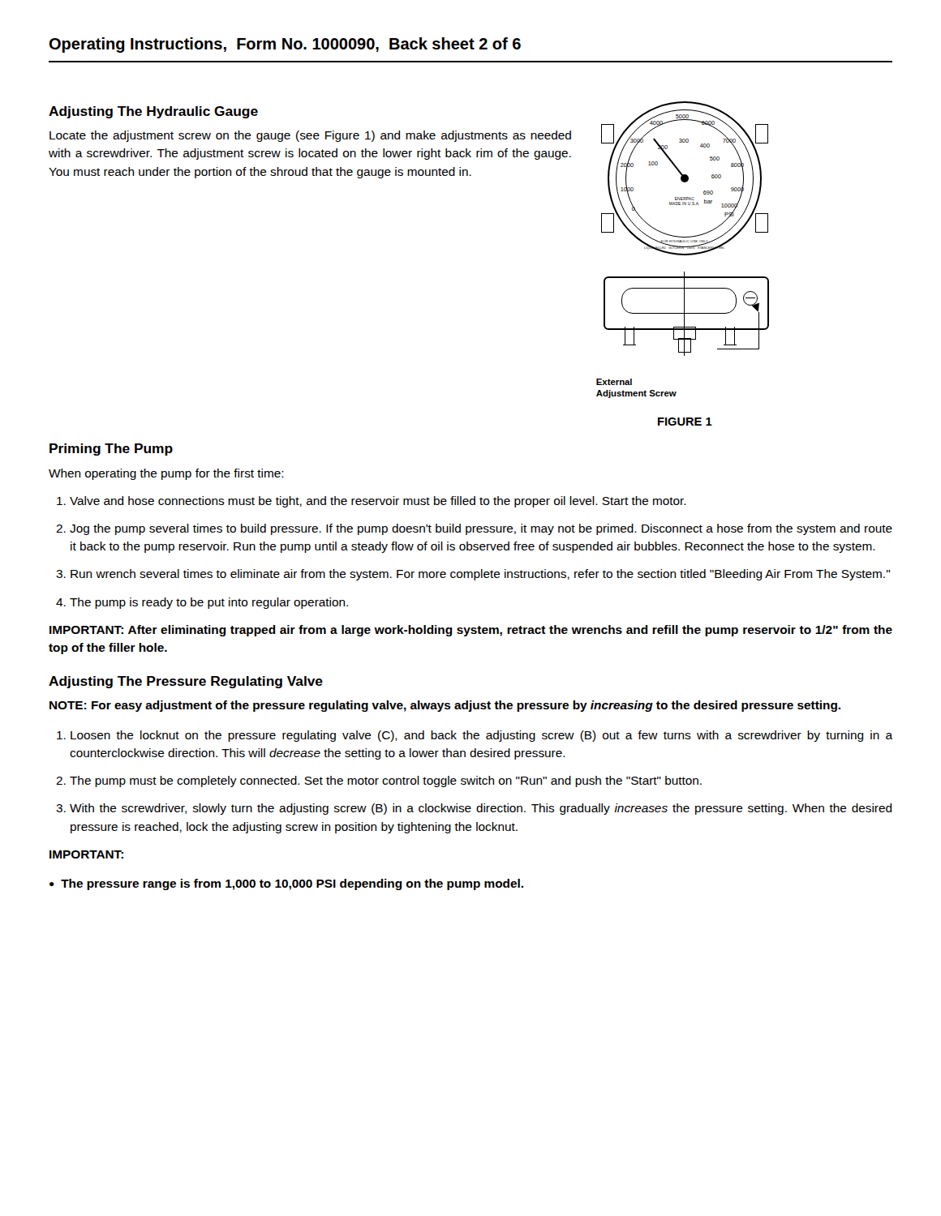Operating Instructions, Form No. 1000090, Back sheet 2 of 6
Adjusting The Hydraulic Gauge
Locate the adjustment screw on the gauge (see Figure 1) and make adjustments as needed with a screwdriver. The adjustment screw is located on the lower right back rim of the gauge. You must reach under the portion of the shroud that the gauge is mounted in.
5000 4000 6000 3000 7000 2000 8000 1000 9000 0 10000
PSI 300 200 400 100 500 600 690
bar
ENERPAC
MADE IN U.S.A.
FOR HYDRAULIC USE ONLY
LIQUID FILLED GLYCERIN 100% STAINLESS STEEL
External
Adjustment Screw
FIGURE 1
Priming The Pump
When operating the pump for the first time:
Valve and hose connections must be tight, and the reservoir must be filled to the proper oil level. Start the motor.
Jog the pump several times to build pressure. If the pump doesn't build pressure, it may not be primed. Disconnect a hose from the system and route it back to the pump reservoir. Run the pump until a steady flow of oil is observed free of suspended air bubbles. Reconnect the hose to the system.
Run wrench several times to eliminate air from the system. For more complete instructions, refer to the section titled "Bleeding Air From The System."
The pump is ready to be put into regular operation.
IMPORTANT: After eliminating trapped air from a large work-holding system, retract the wrenchs and refill the pump reservoir to 1/2" from the top of the filler hole.
Adjusting The Pressure Regulating Valve
NOTE: For easy adjustment of the pressure regulating valve, always adjust the pressure by increasing to the desired pressure setting.
Loosen the locknut on the pressure regulating valve (C), and back the adjusting screw (B) out a few turns with a screwdriver by turning in a counterclockwise direction. This will decrease the setting to a lower than desired pressure.
The pump must be completely connected. Set the motor control toggle switch on "Run" and push the "Start" button.
With the screwdriver, slowly turn the adjusting screw (B) in a clockwise direction. This gradually increases the pressure setting. When the desired pressure is reached, lock the adjusting screw in position by tightening the locknut.
IMPORTANT:
The pressure range is from 1,000 to 10,000 PSI depending on the pump model.